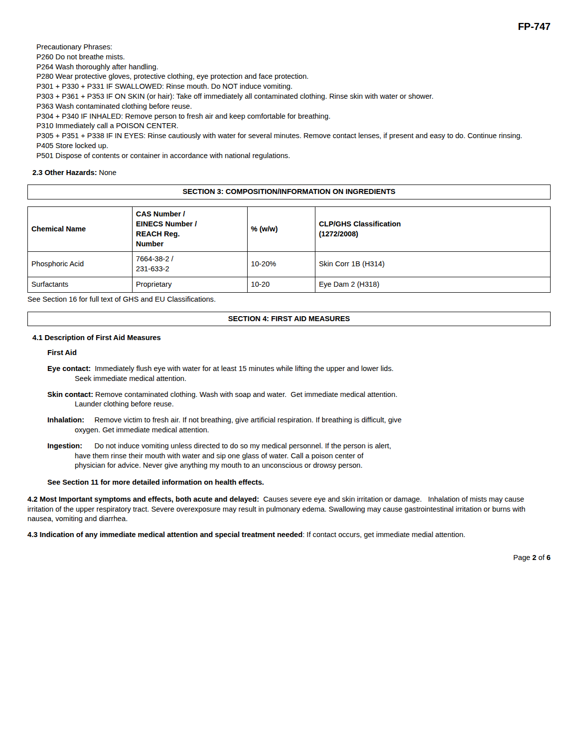FP-747
Precautionary Phrases:
P260 Do not breathe mists.
P264 Wash thoroughly after handling.
P280 Wear protective gloves, protective clothing, eye protection and face protection.
P301 + P330 + P331 IF SWALLOWED: Rinse mouth. Do NOT induce vomiting.
P303 + P361 + P353 IF ON SKIN (or hair): Take off immediately all contaminated clothing. Rinse skin with water or shower.
P363 Wash contaminated clothing before reuse.
P304 + P340 IF INHALED: Remove person to fresh air and keep comfortable for breathing.
P310 Immediately call a POISON CENTER.
P305 + P351 + P338 IF IN EYES: Rinse cautiously with water for several minutes. Remove contact lenses, if present and easy to do. Continue rinsing.
P405 Store locked up.
P501 Dispose of contents or container in accordance with national regulations.
2.3 Other Hazards: None
SECTION 3: COMPOSITION/INFORMATION ON INGREDIENTS
| Chemical Name | CAS Number / EINECS Number / REACH Reg. Number | % (w/w) | CLP/GHS Classification (1272/2008) |
| --- | --- | --- | --- |
| Phosphoric Acid | 7664-38-2 / 231-633-2 | 10-20% | Skin Corr 1B (H314) |
| Surfactants | Proprietary | 10-20 | Eye Dam 2 (H318) |
See Section 16 for full text of GHS and EU Classifications.
SECTION 4: FIRST AID MEASURES
4.1 Description of First Aid Measures
First Aid
Eye contact: Immediately flush eye with water for at least 15 minutes while lifting the upper and lower lids. Seek immediate medical attention.
Skin contact: Remove contaminated clothing. Wash with soap and water. Get immediate medical attention. Launder clothing before reuse.
Inhalation: Remove victim to fresh air. If not breathing, give artificial respiration. If breathing is difficult, give oxygen. Get immediate medical attention.
Ingestion: Do not induce vomiting unless directed to do so my medical personnel. If the person is alert, have them rinse their mouth with water and sip one glass of water. Call a poison center of
physician for advice. Never give anything my mouth to an unconscious or drowsy person.
See Section 11 for more detailed information on health effects.
4.2 Most Important symptoms and effects, both acute and delayed: Causes severe eye and skin irritation or damage. Inhalation of mists may cause irritation of the upper respiratory tract. Severe overexposure may result in pulmonary edema. Swallowing may cause gastrointestinal irritation or burns with nausea, vomiting and diarrhea.
4.3 Indication of any immediate medical attention and special treatment needed: If contact occurs, get immediate medial attention.
Page 2 of 6